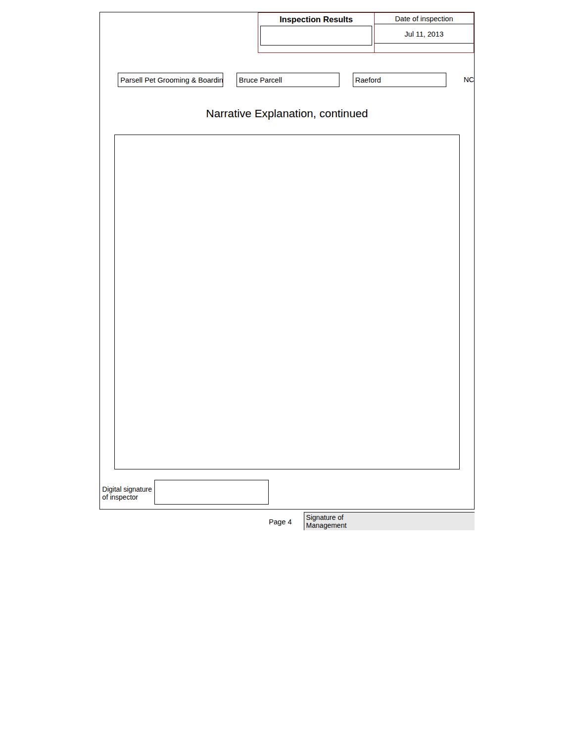Inspection Results
Date of inspection
Jul 11, 2013
Parsell Pet Grooming & Boarding
Bruce Parcell
Raeford
NC
Narrative Explanation, continued
Digital signature
of inspector
Page 4
Signature of
Management